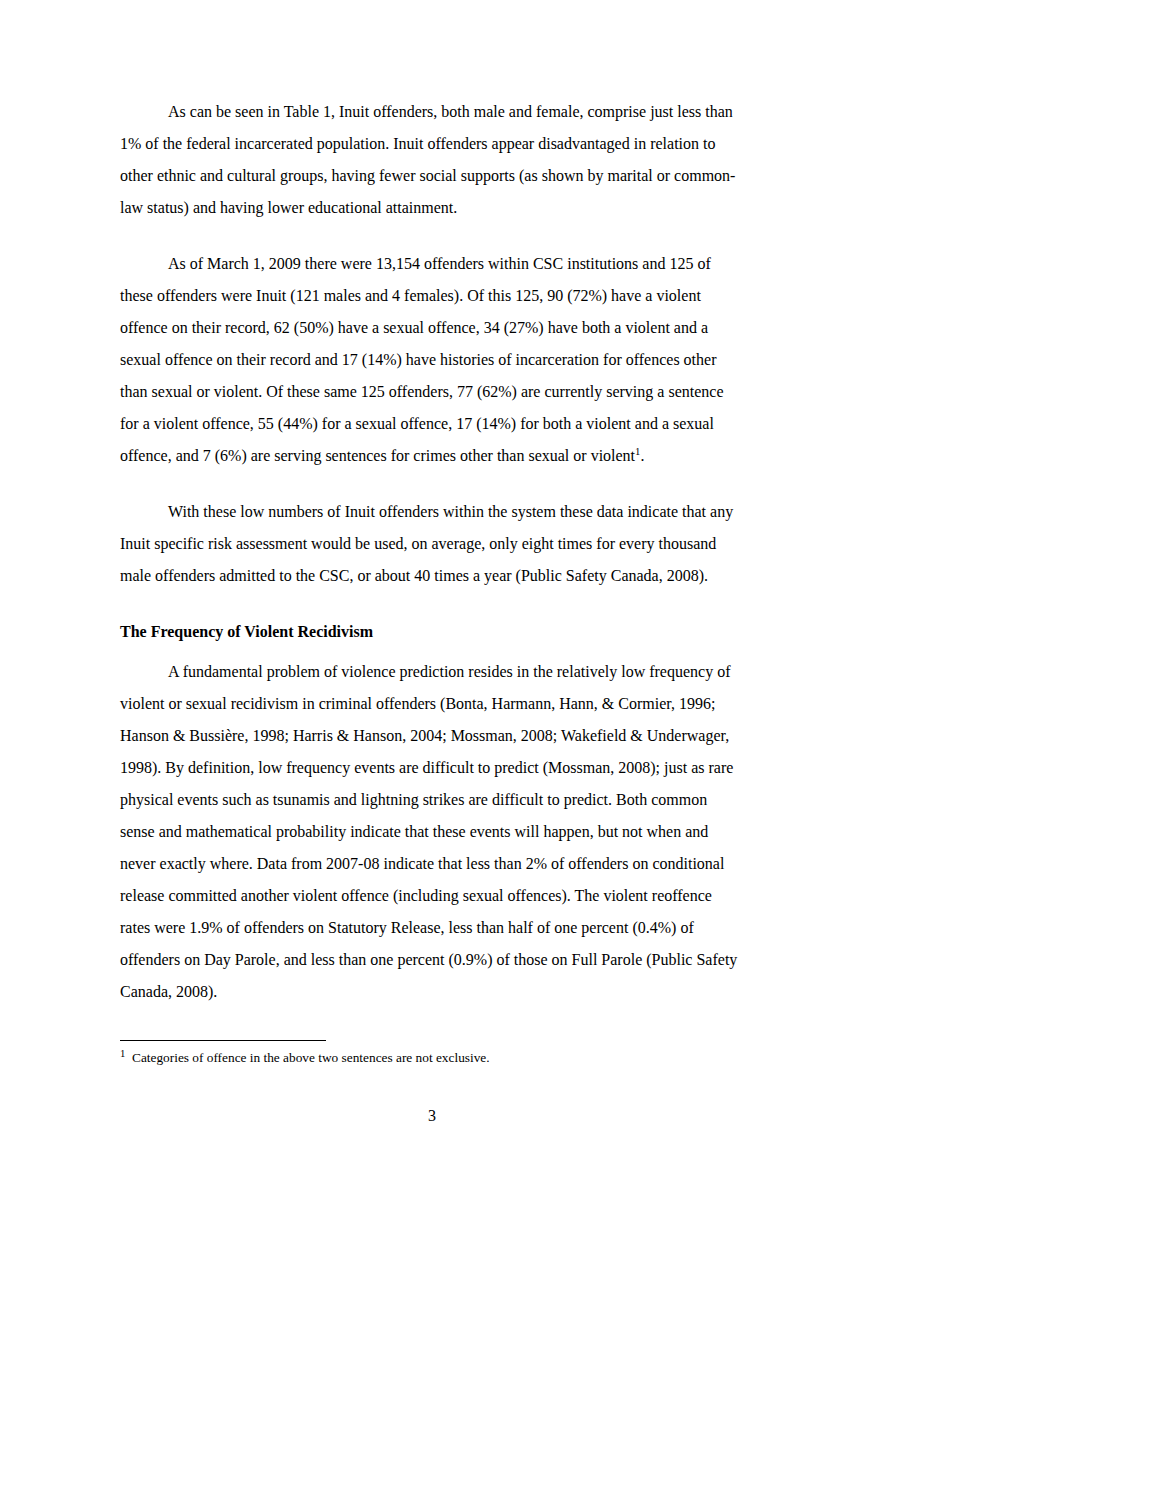As can be seen in Table 1, Inuit offenders, both male and female, comprise just less than 1% of the federal incarcerated population. Inuit offenders appear disadvantaged in relation to other ethnic and cultural groups, having fewer social supports (as shown by marital or common-law status) and having lower educational attainment.
As of March 1, 2009 there were 13,154 offenders within CSC institutions and 125 of these offenders were Inuit (121 males and 4 females). Of this 125, 90 (72%) have a violent offence on their record, 62 (50%) have a sexual offence, 34 (27%) have both a violent and a sexual offence on their record and 17 (14%) have histories of incarceration for offences other than sexual or violent. Of these same 125 offenders, 77 (62%) are currently serving a sentence for a violent offence, 55 (44%) for a sexual offence, 17 (14%) for both a violent and a sexual offence, and 7 (6%) are serving sentences for crimes other than sexual or violent1.
With these low numbers of Inuit offenders within the system these data indicate that any Inuit specific risk assessment would be used, on average, only eight times for every thousand male offenders admitted to the CSC, or about 40 times a year (Public Safety Canada, 2008).
The Frequency of Violent Recidivism
A fundamental problem of violence prediction resides in the relatively low frequency of violent or sexual recidivism in criminal offenders (Bonta, Harmann, Hann, & Cormier, 1996; Hanson & Bussière, 1998; Harris & Hanson, 2004; Mossman, 2008; Wakefield & Underwager, 1998). By definition, low frequency events are difficult to predict (Mossman, 2008); just as rare physical events such as tsunamis and lightning strikes are difficult to predict. Both common sense and mathematical probability indicate that these events will happen, but not when and never exactly where. Data from 2007-08 indicate that less than 2% of offenders on conditional release committed another violent offence (including sexual offences). The violent reoffence rates were 1.9% of offenders on Statutory Release, less than half of one percent (0.4%) of offenders on Day Parole, and less than one percent (0.9%) of those on Full Parole (Public Safety Canada, 2008).
1 Categories of offence in the above two sentences are not exclusive.
3